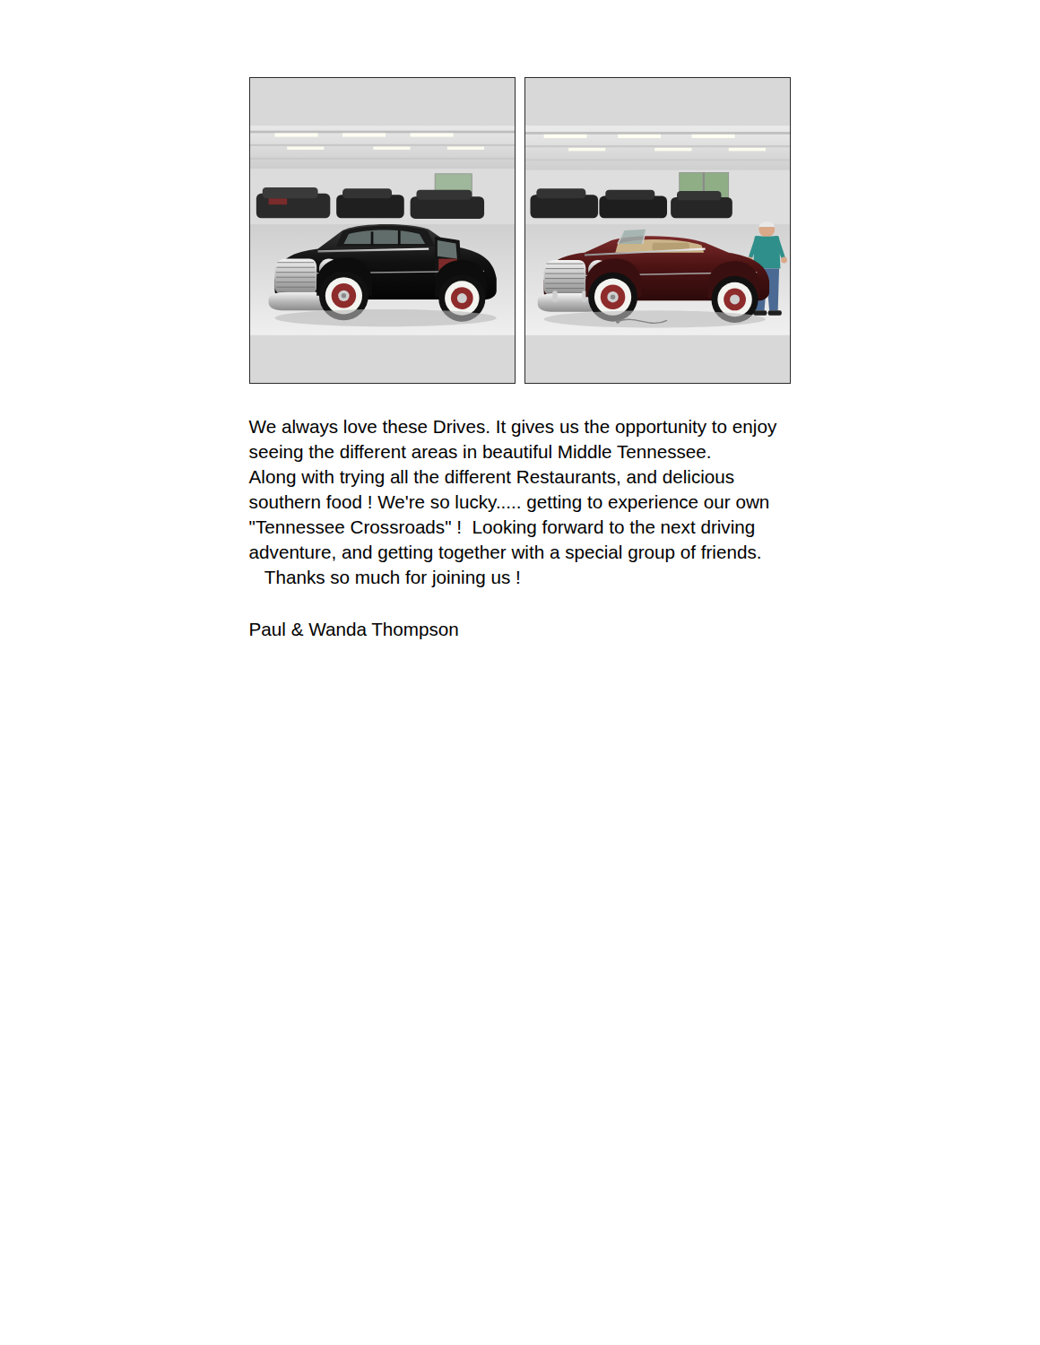We always love these Drives. It gives us the opportunity to enjoy seeing the different areas in beautiful Middle Tennessee.
Along with trying all the different Restaurants, and delicious southern food ! We're so lucky..... getting to experience our own "Tennessee Crossroads" ! Looking forward to the next driving adventure, and getting together with a special group of friends. Thanks so much for joining us !
Paul & Wanda Thompson